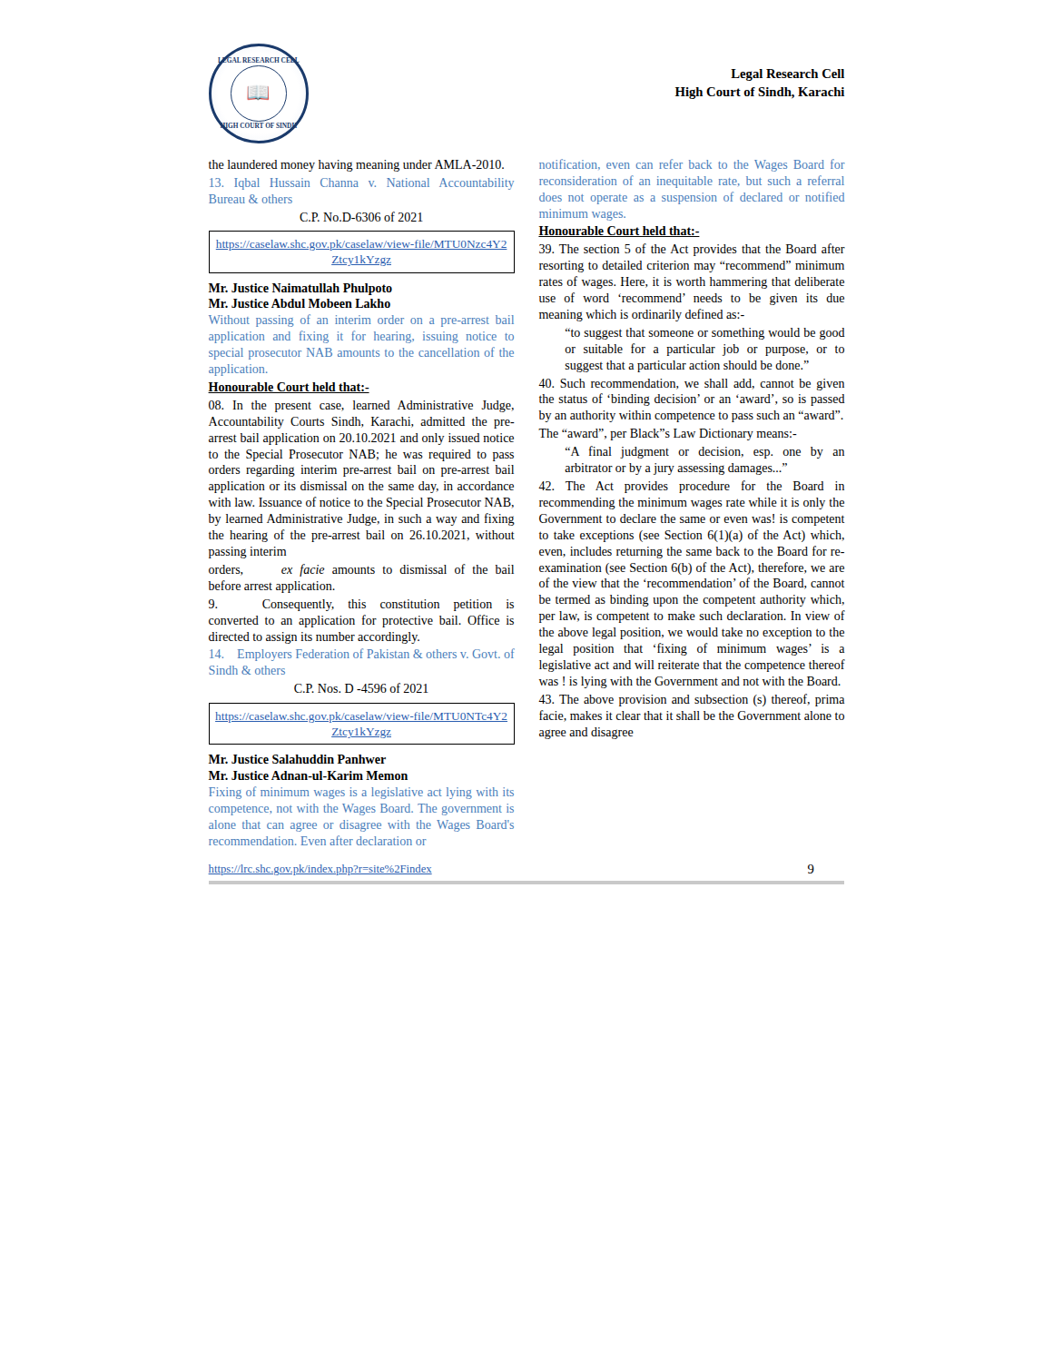LEGAL RESEARCH CELL
📖
HIGH COURT OF SINDH
Legal Research Cell
High Court of Sindh, Karachi
the laundered money having meaning under AMLA-2010.
13. Iqbal Hussain Channa v. National Accountability Bureau & others
C.P. No.D-6306 of 2021
https://caselaw.shc.gov.pk/caselaw/view-file/MTU0Nzc4Y2Ztcy1kYzgz
Mr. Justice Naimatullah Phulpoto
Mr. Justice Abdul Mobeen Lakho
Without passing of an interim order on a pre-arrest bail application and fixing it for hearing, issuing notice to special prosecutor NAB amounts to the cancellation of the application.
Honourable Court held that:-
08. In the present case, learned Administrative Judge, Accountability Courts Sindh, Karachi, admitted the pre-arrest bail application on 20.10.2021 and only issued notice to the Special Prosecutor NAB; he was required to pass orders regarding interim pre-arrest bail on pre-arrest bail application or its dismissal on the same day, in accordance with law. Issuance of notice to the Special Prosecutor NAB, by learned Administrative Judge, in such a way and fixing the hearing of the pre-arrest bail on 26.10.2021, without passing interim
orders, ex facie amounts to dismissal of the bail before arrest application.
9. Consequently, this constitution petition is converted to an application for protective bail. Office is directed to assign its number accordingly.
14. Employers Federation of Pakistan & others v. Govt. of Sindh & others
C.P. Nos. D -4596 of 2021
https://caselaw.shc.gov.pk/caselaw/view-file/MTU0NTc4Y2Ztcy1kYzgz
Mr. Justice Salahuddin Panhwer
Mr. Justice Adnan-ul-Karim Memon
Fixing of minimum wages is a legislative act lying with its competence, not with the Wages Board. The government is alone that can agree or disagree with the Wages Board's recommendation. Even after declaration or
notification, even can refer back to the Wages Board for reconsideration of an inequitable rate, but such a referral does not operate as a suspension of declared or notified minimum wages.
Honourable Court held that:-
39. The section 5 of the Act provides that the Board after resorting to detailed criterion may “recommend” minimum rates of wages. Here, it is worth hammering that deliberate use of word ‘recommend’ needs to be given its due meaning which is ordinarily defined as:-
“to suggest that someone or something would be good or suitable for a particular job or purpose, or to suggest that a particular action should be done.”
40. Such recommendation, we shall add, cannot be given the status of ‘binding decision’ or an ‘award’, so is passed by an authority within competence to pass such an “award”.
The “award”, per Black”s Law Dictionary means:-
“A final judgment or decision, esp. one by an arbitrator or by a jury assessing damages...”
42. The Act provides procedure for the Board in recommending the minimum wages rate while it is only the Government to declare the same or even was! is competent to take exceptions (see Section 6(1)(a) of the Act) which, even, includes returning the same back to the Board for re-examination (see Section 6(b) of the Act), therefore, we are of the view that the ‘recommendation’ of the Board, cannot be termed as binding upon the competent authority which, per law, is competent to make such declaration. In view of the above legal position, we would take no exception to the legal position that ‘fixing of minimum wages’ is a legislative act and will reiterate that the competence thereof was ! is lying with the Government and not with the Board.
43. The above provision and subsection (s) thereof, prima facie, makes it clear that it shall be the Government alone to agree and disagree
https://lrc.shc.gov.pk/index.php?r=site%2Findex 9